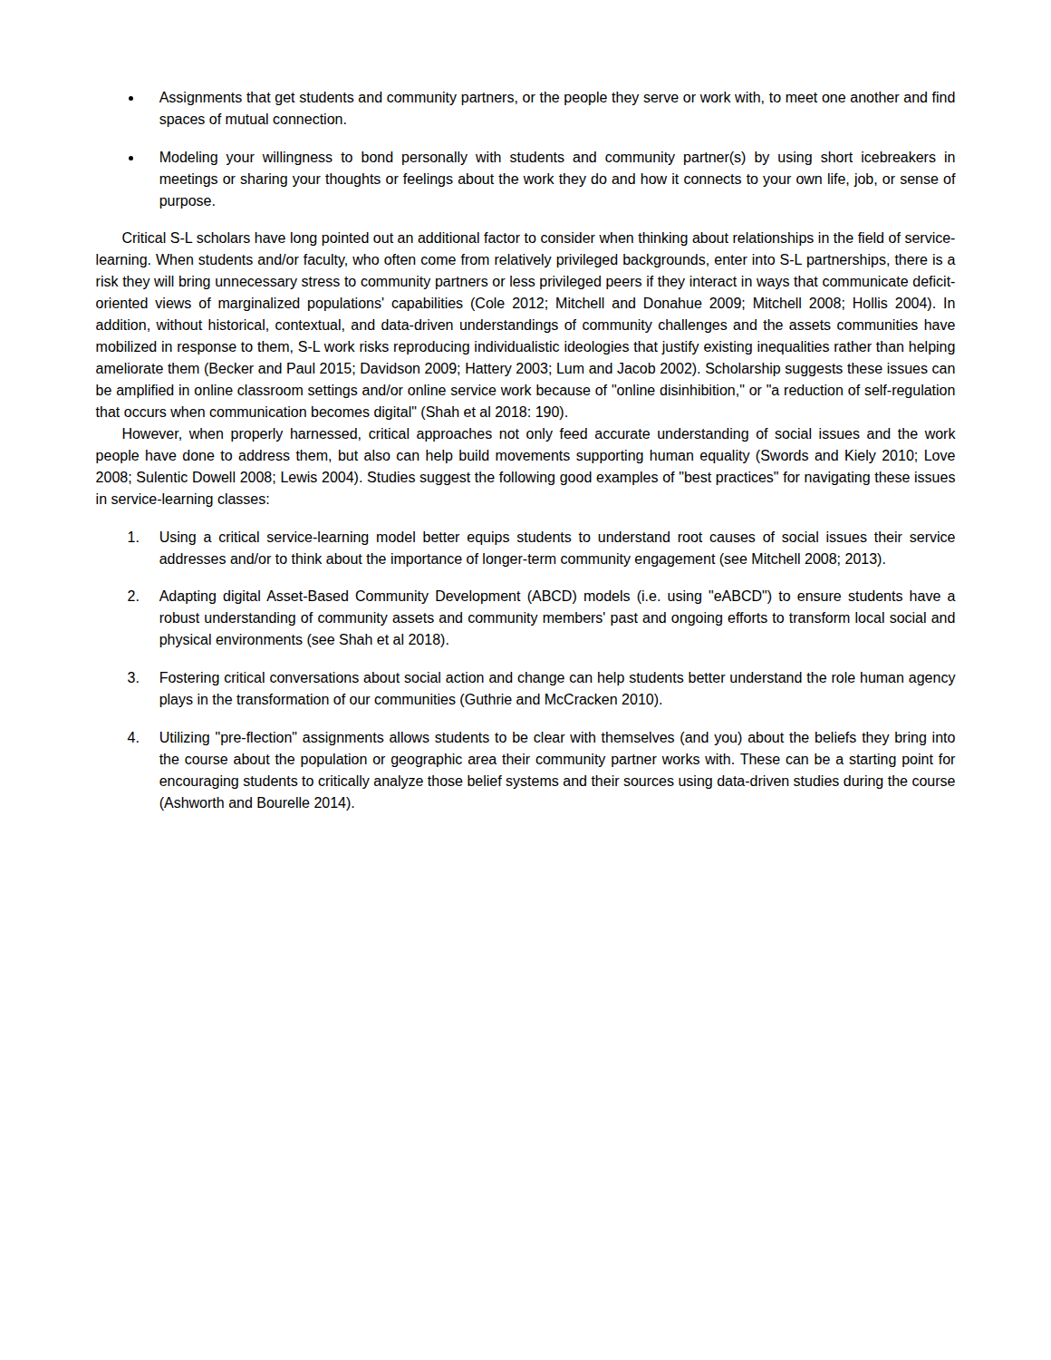Assignments that get students and community partners, or the people they serve or work with, to meet one another and find spaces of mutual connection.
Modeling your willingness to bond personally with students and community partner(s) by using short icebreakers in meetings or sharing your thoughts or feelings about the work they do and how it connects to your own life, job, or sense of purpose.
Critical S-L scholars have long pointed out an additional factor to consider when thinking about relationships in the field of service-learning. When students and/or faculty, who often come from relatively privileged backgrounds, enter into S-L partnerships, there is a risk they will bring unnecessary stress to community partners or less privileged peers if they interact in ways that communicate deficit-oriented views of marginalized populations' capabilities (Cole 2012; Mitchell and Donahue 2009; Mitchell 2008; Hollis 2004). In addition, without historical, contextual, and data-driven understandings of community challenges and the assets communities have mobilized in response to them, S-L work risks reproducing individualistic ideologies that justify existing inequalities rather than helping ameliorate them (Becker and Paul 2015; Davidson 2009; Hattery 2003; Lum and Jacob 2002). Scholarship suggests these issues can be amplified in online classroom settings and/or online service work because of "online disinhibition," or "a reduction of self-regulation that occurs when communication becomes digital" (Shah et al 2018: 190).
However, when properly harnessed, critical approaches not only feed accurate understanding of social issues and the work people have done to address them, but also can help build movements supporting human equality (Swords and Kiely 2010; Love 2008; Sulentic Dowell 2008; Lewis 2004). Studies suggest the following good examples of "best practices" for navigating these issues in service-learning classes:
Using a critical service-learning model better equips students to understand root causes of social issues their service addresses and/or to think about the importance of longer-term community engagement (see Mitchell 2008; 2013).
Adapting digital Asset-Based Community Development (ABCD) models (i.e. using "eABCD") to ensure students have a robust understanding of community assets and community members' past and ongoing efforts to transform local social and physical environments (see Shah et al 2018).
Fostering critical conversations about social action and change can help students better understand the role human agency plays in the transformation of our communities (Guthrie and McCracken 2010).
Utilizing "pre-flection" assignments allows students to be clear with themselves (and you) about the beliefs they bring into the course about the population or geographic area their community partner works with. These can be a starting point for encouraging students to critically analyze those belief systems and their sources using data-driven studies during the course (Ashworth and Bourelle 2014).